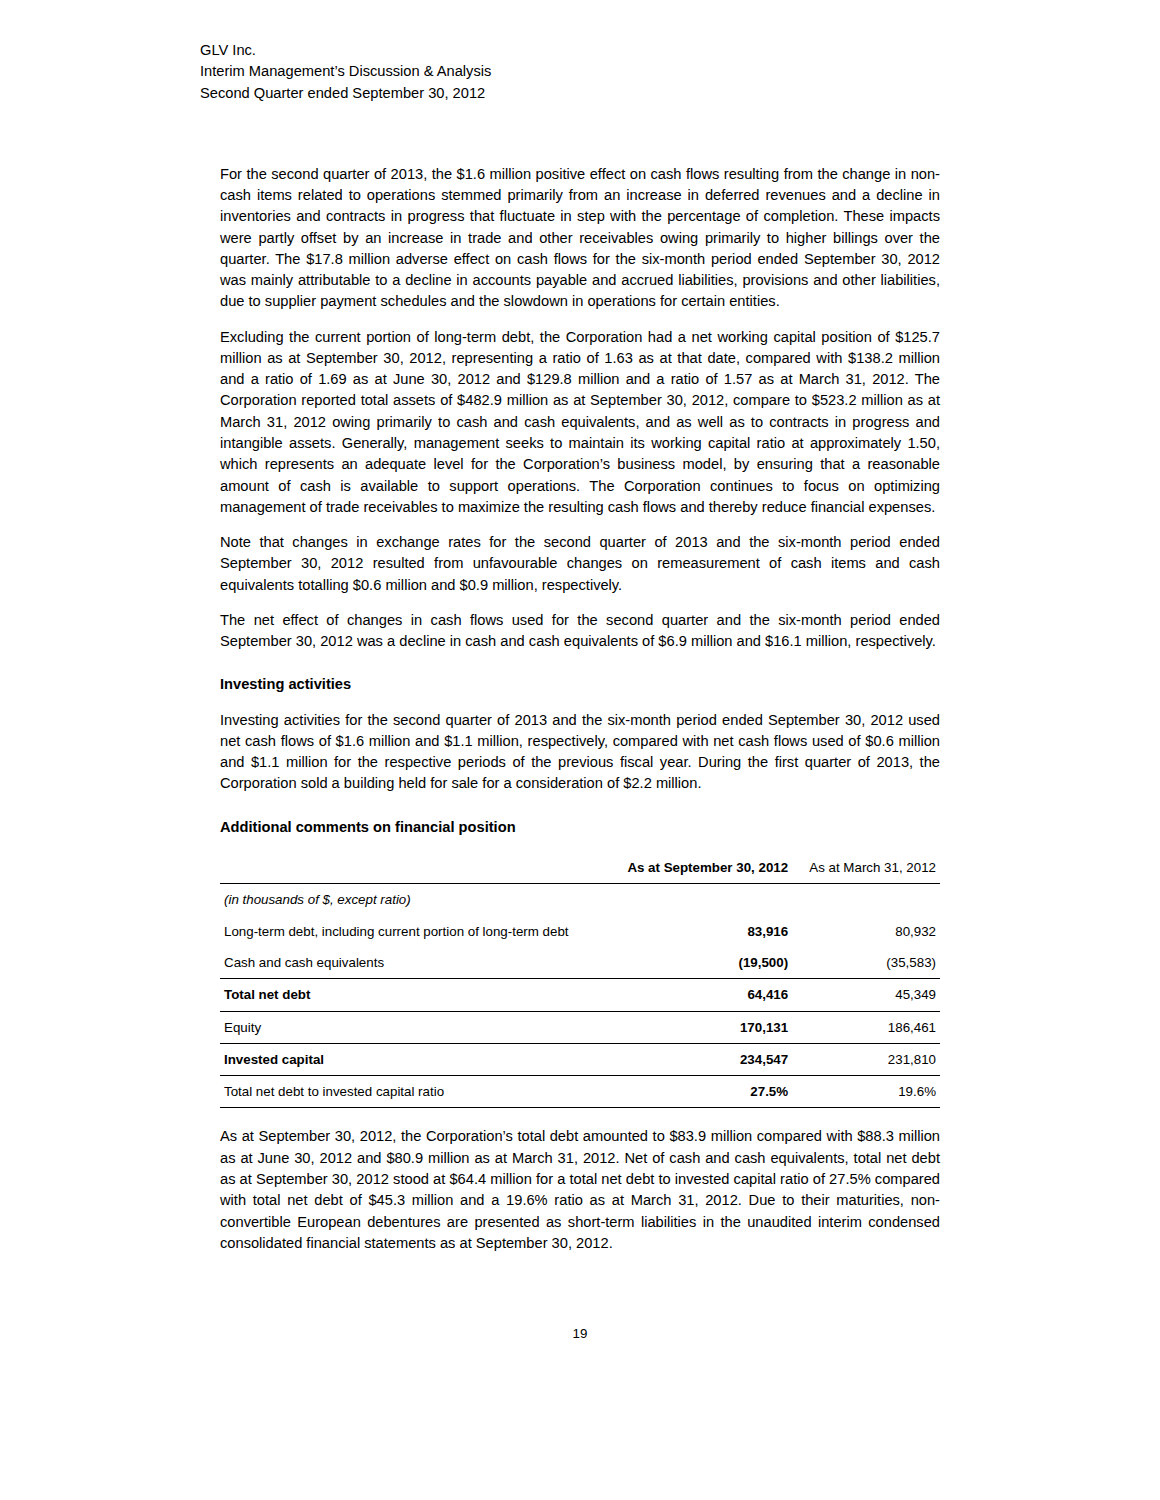GLV Inc.
Interim Management’s Discussion & Analysis
Second Quarter ended September 30, 2012
For the second quarter of 2013, the $1.6 million positive effect on cash flows resulting from the change in non-cash items related to operations stemmed primarily from an increase in deferred revenues and a decline in inventories and contracts in progress that fluctuate in step with the percentage of completion. These impacts were partly offset by an increase in trade and other receivables owing primarily to higher billings over the quarter. The $17.8 million adverse effect on cash flows for the six-month period ended September 30, 2012 was mainly attributable to a decline in accounts payable and accrued liabilities, provisions and other liabilities, due to supplier payment schedules and the slowdown in operations for certain entities.
Excluding the current portion of long-term debt, the Corporation had a net working capital position of $125.7 million as at September 30, 2012, representing a ratio of 1.63 as at that date, compared with $138.2 million and a ratio of 1.69 as at June 30, 2012 and $129.8 million and a ratio of 1.57 as at March 31, 2012. The Corporation reported total assets of $482.9 million as at September 30, 2012, compare to $523.2 million as at March 31, 2012 owing primarily to cash and cash equivalents, and as well as to contracts in progress and intangible assets. Generally, management seeks to maintain its working capital ratio at approximately 1.50, which represents an adequate level for the Corporation’s business model, by ensuring that a reasonable amount of cash is available to support operations. The Corporation continues to focus on optimizing management of trade receivables to maximize the resulting cash flows and thereby reduce financial expenses.
Note that changes in exchange rates for the second quarter of 2013 and the six-month period ended September 30, 2012 resulted from unfavourable changes on remeasurement of cash items and cash equivalents totalling $0.6 million and $0.9 million, respectively.
The net effect of changes in cash flows used for the second quarter and the six-month period ended September 30, 2012 was a decline in cash and cash equivalents of $6.9 million and $16.1 million, respectively.
Investing activities
Investing activities for the second quarter of 2013 and the six-month period ended September 30, 2012 used net cash flows of $1.6 million and $1.1 million, respectively, compared with net cash flows used of $0.6 million and $1.1 million for the respective periods of the previous fiscal year. During the first quarter of 2013, the Corporation sold a building held for sale for a consideration of $2.2 million.
Additional comments on financial position
| | As at September 30, 2012 | As at March 31, 2012 |
| --- | --- | --- |
| (in thousands of $, except ratio) | | |
| Long-term debt, including current portion of long-term debt | 83,916 | 80,932 |
| Cash and cash equivalents | (19,500) | (35,583) |
| Total net debt | 64,416 | 45,349 |
| Equity | 170,131 | 186,461 |
| Invested capital | 234,547 | 231,810 |
| Total net debt to invested capital ratio | 27.5% | 19.6% |
As at September 30, 2012, the Corporation’s total debt amounted to $83.9 million compared with $88.3 million as at June 30, 2012 and $80.9 million as at March 31, 2012. Net of cash and cash equivalents, total net debt as at September 30, 2012 stood at $64.4 million for a total net debt to invested capital ratio of 27.5% compared with total net debt of $45.3 million and a 19.6% ratio as at March 31, 2012. Due to their maturities, non-convertible European debentures are presented as short-term liabilities in the unaudited interim condensed consolidated financial statements as at September 30, 2012.
19